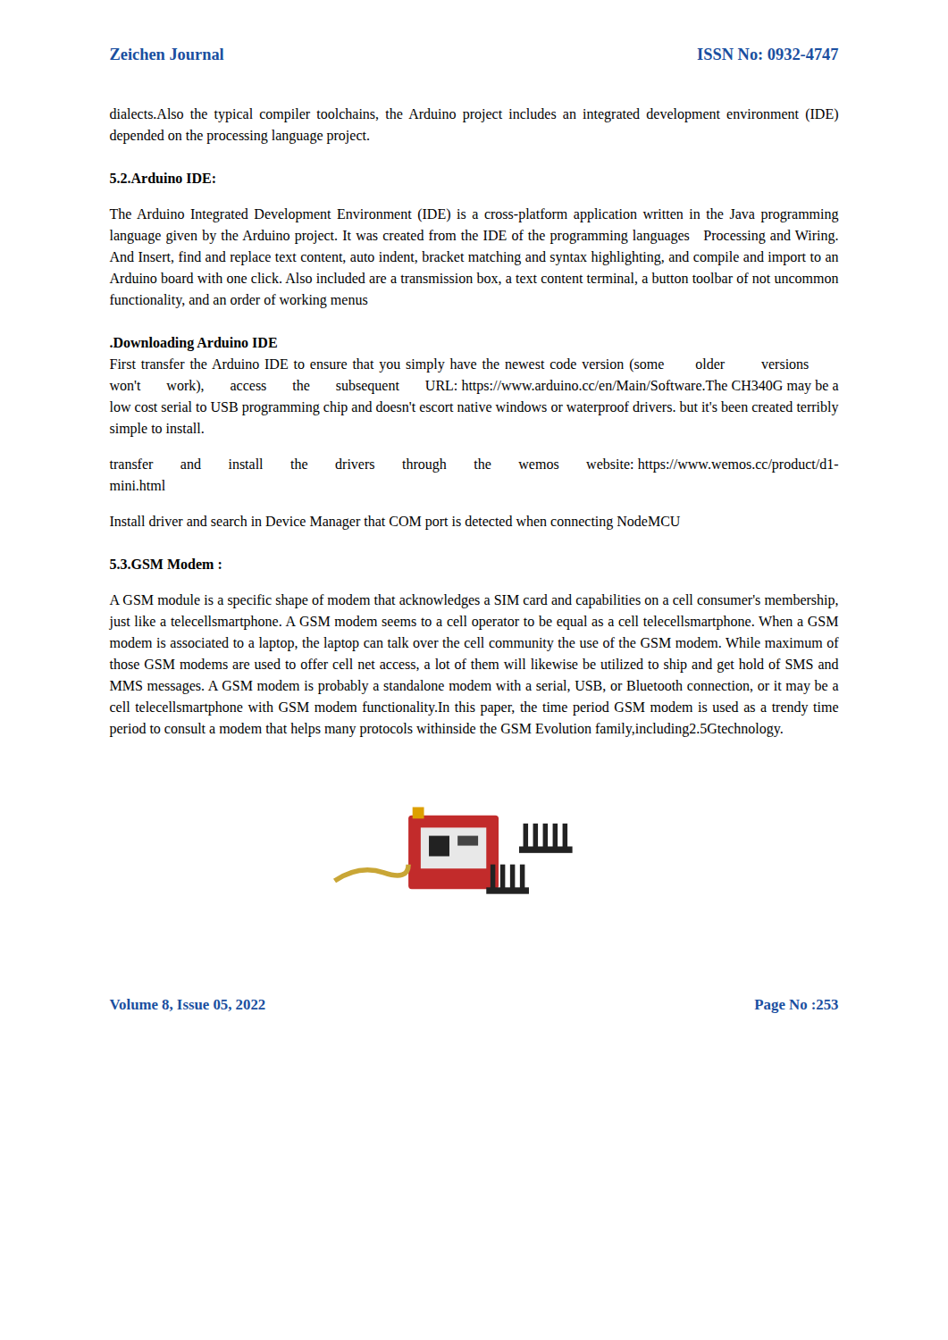Zeichen Journal ISSN No: 0932-4747
dialects.Also the typical compiler toolchains, the Arduino project includes an integrated development environment (IDE) depended on the processing language project.
5.2.Arduino IDE:
The Arduino Integrated Development Environment (IDE) is a cross-platform application written in the Java programming language given by the Arduino project. It was created from the IDE of the programming languages Processing and Wiring. And Insert, find and replace text content, auto indent, bracket matching and syntax highlighting, and compile and import to an Arduino board with one click. Also included are a transmission box, a text content terminal, a button toolbar of not uncommon functionality, and an order of working menus
.Downloading Arduino IDE
First transfer the Arduino IDE to ensure that you simply have the newest code version (some older versions won't work), access the subsequent URL: https://www.arduino.cc/en/Main/Software.The CH340G may be a low cost serial to USB programming chip and doesn't escort native windows or waterproof drivers. but it's been created terribly simple to install.
transfer and install the drivers through the wemos website: https://www.wemos.cc/product/d1-mini.html
Install driver and search in Device Manager that COM port is detected when connecting NodeMCU
5.3.GSM Modem :
A GSM module is a specific shape of modem that acknowledges a SIM card and capabilities on a cell consumer's membership, just like a telecellsmartphone. A GSM modem seems to a cell operator to be equal as a cell telecellsmartphone. When a GSM modem is associated to a laptop, the laptop can talk over the cell community the use of the GSM modem. While maximum of those GSM modems are used to offer cell net access, a lot of them will likewise be utilized to ship and get hold of SMS and MMS messages. A GSM modem is probably a standalone modem with a serial, USB, or Bluetooth connection, or it may be a cell telecellsmartphone with GSM modem functionality.In this paper, the time period GSM modem is used as a trendy time period to consult a modem that helps many protocols withinside the GSM Evolution family,including2.5Gtechnology.
Volume 8, Issue 05, 2022 Page No :253